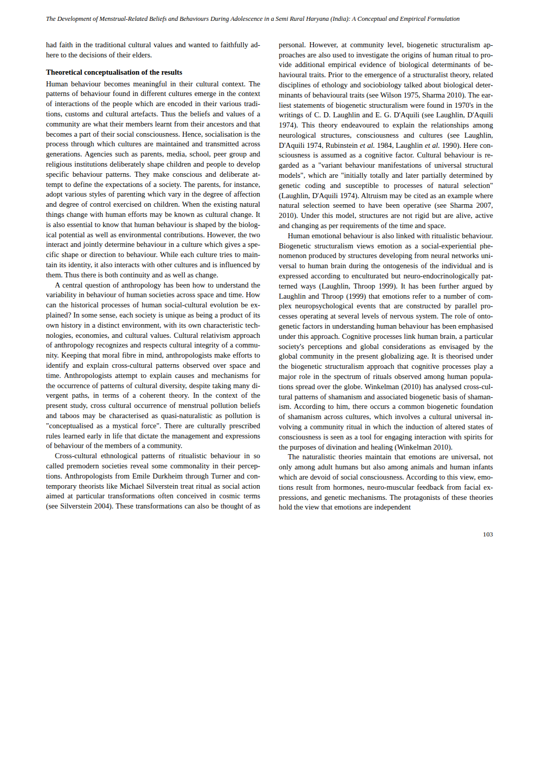The Development of Menstrual-Related Beliefs and Behaviours During Adolescence in a Semi Rural Haryana (India): A Conceptual and Empirical Formulation
had faith in the traditional cultural values and wanted to faithfully adhere to the decisions of their elders.
Theoretical conceptualisation of the results
Human behaviour becomes meaningful in their cultural context. The patterns of behaviour found in different cultures emerge in the context of interactions of the people which are encoded in their various traditions, customs and cultural artefacts. Thus the beliefs and values of a community are what their members learnt from their ancestors and that becomes a part of their social consciousness. Hence, socialisation is the process through which cultures are maintained and transmitted across generations. Agencies such as parents, media, school, peer group and religious institutions deliberately shape children and people to develop specific behaviour patterns. They make conscious and deliberate attempt to define the expectations of a society. The parents, for instance, adopt various styles of parenting which vary in the degree of affection and degree of control exercised on children. When the existing natural things change with human efforts may be known as cultural change. It is also essential to know that human behaviour is shaped by the biological potential as well as environmental contributions. However, the two interact and jointly determine behaviour in a culture which gives a specific shape or direction to behaviour. While each culture tries to maintain its identity, it also interacts with other cultures and is influenced by them. Thus there is both continuity and as well as change.
A central question of anthropology has been how to understand the variability in behaviour of human societies across space and time. How can the historical processes of human social-cultural evolution be explained? In some sense, each society is unique as being a product of its own history in a distinct environment, with its own characteristic technologies, economies, and cultural values. Cultural relativism approach of anthropology recognizes and respects cultural integrity of a community. Keeping that moral fibre in mind, anthropologists make efforts to identify and explain cross-cultural patterns observed over space and time. Anthropologists attempt to explain causes and mechanisms for the occurrence of patterns of cultural diversity, despite taking many divergent paths, in terms of a coherent theory. In the context of the present study, cross cultural occurrence of menstrual pollution beliefs and taboos may be characterised as quasi-naturalistic as pollution is "conceptualised as a mystical force". There are culturally prescribed rules learned early in life that dictate the management and expressions of behaviour of the members of a community.
Cross-cultural ethnological patterns of ritualistic behaviour in so called premodern societies reveal some commonality in their perceptions. Anthropologists from Emile Durkheim through Turner and contemporary theorists like Michael Silverstein treat ritual as social action aimed at particular transformations often conceived in cosmic terms (see Silverstein 2004). These transformations can also be thought of as personal. However, at community level, biogenetic structuralism approaches are also used to investigate the origins of human ritual to provide additional empirical evidence of biological determinants of behavioural traits. Prior to the emergence of a structuralist theory, related disciplines of ethology and sociobiology talked about biological determinants of behavioural traits (see Wilson 1975, Sharma 2010). The earliest statements of biogenetic structuralism were found in 1970's in the writings of C. D. Laughlin and E. G. D'Aquili (see Laughlin, D'Aquili 1974). This theory endeavoured to explain the relationships among neurological structures, consciousness and cultures (see Laughlin, D'Aquili 1974, Rubinstein et al. 1984, Laughlin et al. 1990). Here consciousness is assumed as a cognitive factor. Cultural behaviour is regarded as a "variant behaviour manifestations of universal structural models", which are "initially totally and later partially determined by genetic coding and susceptible to processes of natural selection" (Laughlin, D'Aquili 1974). Altruism may be cited as an example where natural selection seemed to have been operative (see Sharma 2007, 2010). Under this model, structures are not rigid but are alive, active and changing as per requirements of the time and space.
Human emotional behaviour is also linked with ritualistic behaviour. Biogenetic structuralism views emotion as a social-experiential phenomenon produced by structures developing from neural networks universal to human brain during the ontogenesis of the individual and is expressed according to enculturated but neuro-endocrinologically patterned ways (Laughlin, Throop 1999). It has been further argued by Laughlin and Throop (1999) that emotions refer to a number of complex neuropsychological events that are constructed by parallel processes operating at several levels of nervous system. The role of ontogenetic factors in understanding human behaviour has been emphasised under this approach. Cognitive processes link human brain, a particular society's perceptions and global considerations as envisaged by the global community in the present globalizing age. It is theorised under the biogenetic structuralism approach that cognitive processes play a major role in the spectrum of rituals observed among human populations spread over the globe. Winkelman (2010) has analysed cross-cultural patterns of shamanism and associated biogenetic basis of shamanism. According to him, there occurs a common biogenetic foundation of shamanism across cultures, which involves a cultural universal involving a community ritual in which the induction of altered states of consciousness is seen as a tool for engaging interaction with spirits for the purposes of divination and healing (Winkelman 2010).
The naturalistic theories maintain that emotions are universal, not only among adult humans but also among animals and human infants which are devoid of social consciousness. According to this view, emotions result from hormones, neuro-muscular feedback from facial expressions, and genetic mechanisms. The protagonists of these theories hold the view that emotions are independent
103